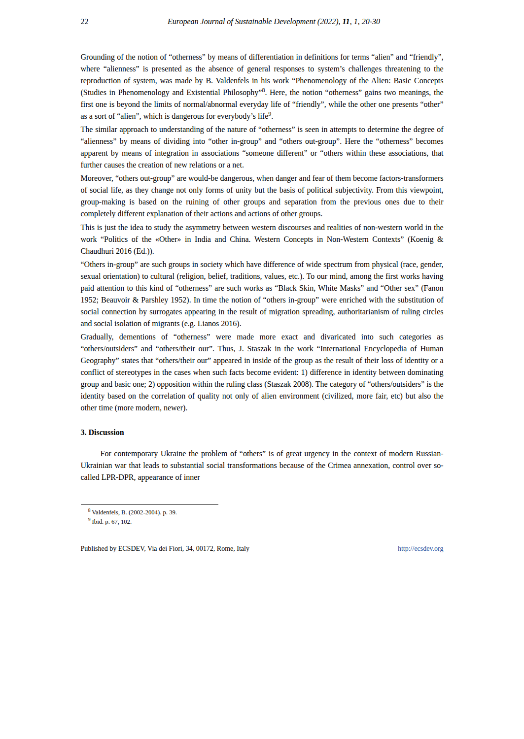22
European Journal of Sustainable Development (2022), 11, 1, 20-30
Grounding of the notion of “otherness” by means of differentiation in definitions for terms “alien” and “friendly”, where “alienness” is presented as the absence of general responses to system’s challenges threatening to the reproduction of system, was made by B. Valdenfels in his work “Phenomenology of the Alien: Basic Concepts (Studies in Phenomenology and Existential Philosophy”8. Here, the notion “otherness” gains two meanings, the first one is beyond the limits of normal/abnormal everyday life of “friendly”, while the other one presents “other” as a sort of “alien”, which is dangerous for everybody’s life9.
The similar approach to understanding of the nature of “otherness” is seen in attempts to determine the degree of “alienness” by means of dividing into “other in-group” and “others out-group”. Here the “otherness” becomes apparent by means of integration in associations “someone different” or “others within these associations, that further causes the creation of new relations or a net.
Moreover, “others out-group” are would-be dangerous, when danger and fear of them become factors-transformers of social life, as they change not only forms of unity but the basis of political subjectivity. From this viewpoint, group-making is based on the ruining of other groups and separation from the previous ones due to their completely different explanation of their actions and actions of other groups.
This is just the idea to study the asymmetry between western discourses and realities of non-western world in the work “Politics of the «Other» in India and China. Western Concepts in Non-Western Contexts” (Koenig & Chaudhuri 2016 (Ed.)).
“Others in-group” are such groups in society which have difference of wide spectrum from physical (race, gender, sexual orientation) to cultural (religion, belief, traditions, values, etc.). To our mind, among the first works having paid attention to this kind of “otherness” are such works as “Black Skin, White Masks” and “Other sex” (Fanon 1952; Beauvoir & Parshley 1952). In time the notion of “others in-group” were enriched with the substitution of social connection by surrogates appearing in the result of migration spreading, authoritarianism of ruling circles and social isolation of migrants (e.g. Lianos 2016).
Gradually, dementions of “otherness” were made more exact and divaricated into such categories as “others/outsiders” and “others/their our”. Thus, J. Staszak in the work “International Encyclopedia of Human Geography” states that “others/their our” appeared in inside of the group as the result of their loss of identity or a conflict of stereotypes in the cases when such facts become evident: 1) difference in identity between dominating group and basic one; 2) opposition within the ruling class (Staszak 2008). The category of “others/outsiders” is the identity based on the correlation of quality not only of alien environment (civilized, more fair, etc) but also the other time (more modern, newer).
3. Discussion
For contemporary Ukraine the problem of “others” is of great urgency in the context of modern Russian-Ukrainian war that leads to substantial social transformations because of the Crimea annexation, control over so-called LPR-DPR, appearance of inner
8 Valdenfels, B. (2002-2004). p. 39.
9 Ibid. p. 67, 102.
Published by ECSDEV, Via dei Fiori, 34, 00172, Rome, Italy
http://ecsdev.org